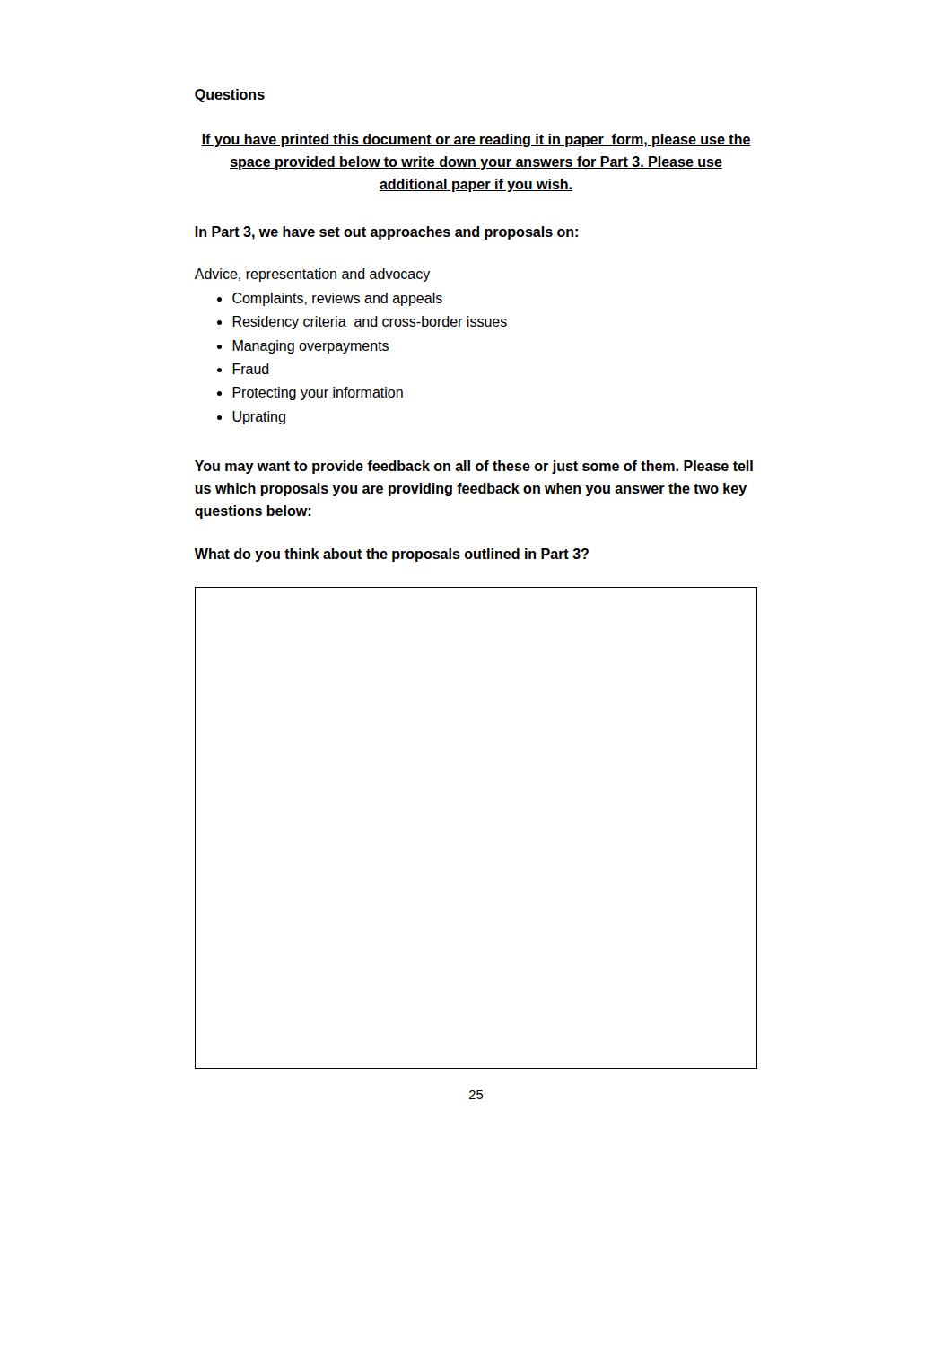Questions
If you have printed this document or are reading it in paper form, please use the space provided below to write down your answers for Part 3. Please use additional paper if you wish.
In Part 3, we have set out approaches and proposals on:
Advice, representation and advocacy
Complaints, reviews and appeals
Residency criteria and cross-border issues
Managing overpayments
Fraud
Protecting your information
Uprating
You may want to provide feedback on all of these or just some of them. Please tell us which proposals you are providing feedback on when you answer the two key questions below:
What do you think about the proposals outlined in Part 3?
25